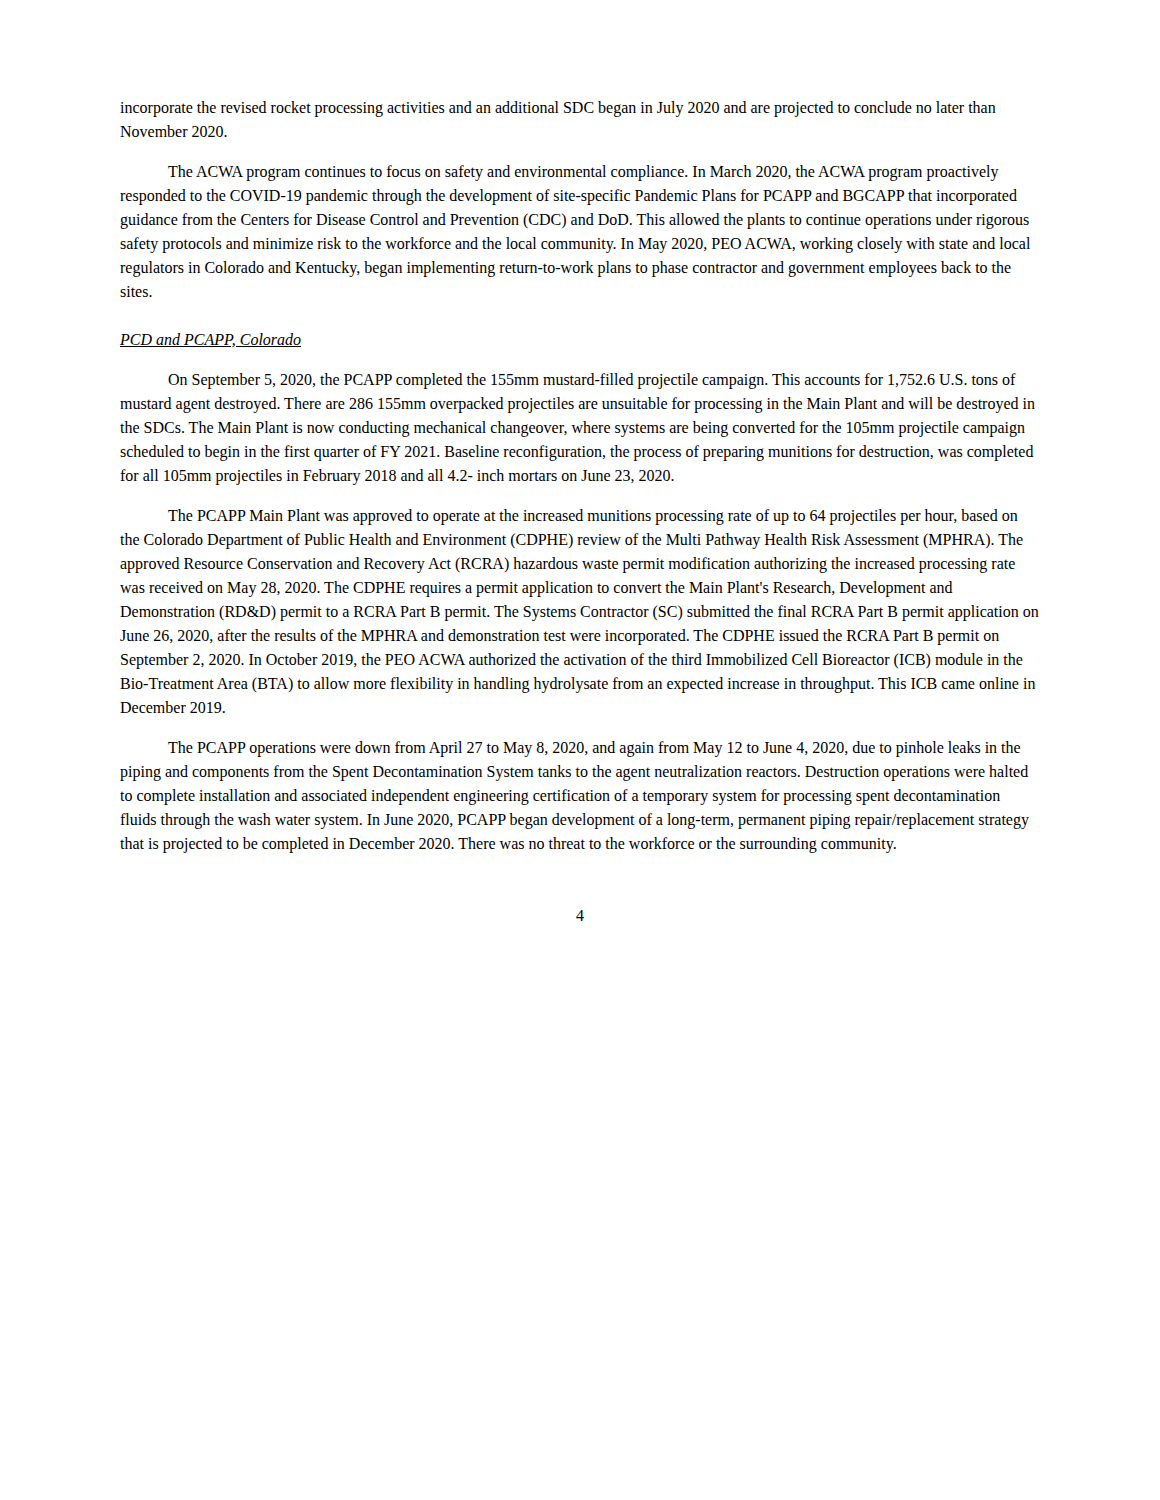incorporate the revised rocket processing activities and an additional SDC began in July 2020 and are projected to conclude no later than November 2020.
The ACWA program continues to focus on safety and environmental compliance. In March 2020, the ACWA program proactively responded to the COVID-19 pandemic through the development of site-specific Pandemic Plans for PCAPP and BGCAPP that incorporated guidance from the Centers for Disease Control and Prevention (CDC) and DoD. This allowed the plants to continue operations under rigorous safety protocols and minimize risk to the workforce and the local community. In May 2020, PEO ACWA, working closely with state and local regulators in Colorado and Kentucky, began implementing return-to-work plans to phase contractor and government employees back to the sites.
PCD and PCAPP, Colorado
On September 5, 2020, the PCAPP completed the 155mm mustard-filled projectile campaign. This accounts for 1,752.6 U.S. tons of mustard agent destroyed. There are 286 155mm overpacked projectiles are unsuitable for processing in the Main Plant and will be destroyed in the SDCs. The Main Plant is now conducting mechanical changeover, where systems are being converted for the 105mm projectile campaign scheduled to begin in the first quarter of FY 2021. Baseline reconfiguration, the process of preparing munitions for destruction, was completed for all 105mm projectiles in February 2018 and all 4.2- inch mortars on June 23, 2020.
The PCAPP Main Plant was approved to operate at the increased munitions processing rate of up to 64 projectiles per hour, based on the Colorado Department of Public Health and Environment (CDPHE) review of the Multi Pathway Health Risk Assessment (MPHRA). The approved Resource Conservation and Recovery Act (RCRA) hazardous waste permit modification authorizing the increased processing rate was received on May 28, 2020. The CDPHE requires a permit application to convert the Main Plant's Research, Development and Demonstration (RD&D) permit to a RCRA Part B permit. The Systems Contractor (SC) submitted the final RCRA Part B permit application on June 26, 2020, after the results of the MPHRA and demonstration test were incorporated. The CDPHE issued the RCRA Part B permit on September 2, 2020. In October 2019, the PEO ACWA authorized the activation of the third Immobilized Cell Bioreactor (ICB) module in the Bio-Treatment Area (BTA) to allow more flexibility in handling hydrolysate from an expected increase in throughput. This ICB came online in December 2019.
The PCAPP operations were down from April 27 to May 8, 2020, and again from May 12 to June 4, 2020, due to pinhole leaks in the piping and components from the Spent Decontamination System tanks to the agent neutralization reactors. Destruction operations were halted to complete installation and associated independent engineering certification of a temporary system for processing spent decontamination fluids through the wash water system. In June 2020, PCAPP began development of a long-term, permanent piping repair/replacement strategy that is projected to be completed in December 2020. There was no threat to the workforce or the surrounding community.
4